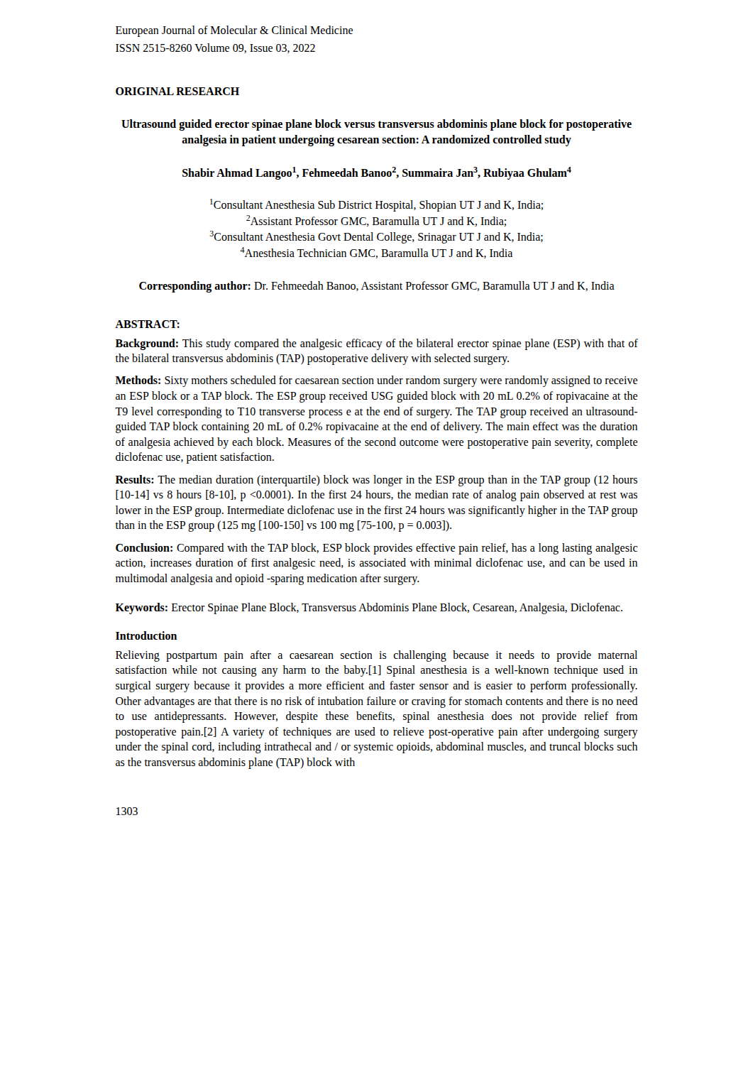European Journal of Molecular & Clinical Medicine
ISSN 2515-8260 Volume 09, Issue 03, 2022
ORIGINAL RESEARCH
Ultrasound guided erector spinae plane block versus transversus abdominis plane block for postoperative analgesia in patient undergoing cesarean section: A randomized controlled study
Shabir Ahmad Langoo1, Fehmeedah Banoo2, Summaira Jan3, Rubiyaa Ghulam4
1Consultant Anesthesia Sub District Hospital, Shopian UT J and K, India;
2Assistant Professor GMC, Baramulla UT J and K, India;
3Consultant Anesthesia Govt Dental College, Srinagar UT J and K, India;
4Anesthesia Technician GMC, Baramulla UT J and K, India
Corresponding author: Dr. Fehmeedah Banoo, Assistant Professor GMC, Baramulla UT J and K, India
ABSTRACT:
Background: This study compared the analgesic efficacy of the bilateral erector spinae plane (ESP) with that of the bilateral transversus abdominis (TAP) postoperative delivery with selected surgery.
Methods: Sixty mothers scheduled for caesarean section under random surgery were randomly assigned to receive an ESP block or a TAP block. The ESP group received USG guided block with 20 mL 0.2% of ropivacaine at the T9 level corresponding to T10 transverse process e at the end of surgery. The TAP group received an ultrasound-guided TAP block containing 20 mL of 0.2% ropivacaine at the end of delivery. The main effect was the duration of analgesia achieved by each block. Measures of the second outcome were postoperative pain severity, complete diclofenac use, patient satisfaction.
Results: The median duration (interquartile) block was longer in the ESP group than in the TAP group (12 hours [10-14] vs 8 hours [8-10], p <0.0001). In the first 24 hours, the median rate of analog pain observed at rest was lower in the ESP group. Intermediate diclofenac use in the first 24 hours was significantly higher in the TAP group than in the ESP group (125 mg [100-150] vs 100 mg [75-100, p = 0.003]).
Conclusion: Compared with the TAP block, ESP block provides effective pain relief, has a long lasting analgesic action, increases duration of first analgesic need, is associated with minimal diclofenac use, and can be used in multimodal analgesia and opioid -sparing medication after surgery.
Keywords: Erector Spinae Plane Block, Transversus Abdominis Plane Block, Cesarean, Analgesia, Diclofenac.
Introduction
Relieving postpartum pain after a caesarean section is challenging because it needs to provide maternal satisfaction while not causing any harm to the baby.[1] Spinal anesthesia is a well-known technique used in surgical surgery because it provides a more efficient and faster sensor and is easier to perform professionally. Other advantages are that there is no risk of intubation failure or craving for stomach contents and there is no need to use antidepressants. However, despite these benefits, spinal anesthesia does not provide relief from postoperative pain.[2] A variety of techniques are used to relieve post-operative pain after undergoing surgery under the spinal cord, including intrathecal and / or systemic opioids, abdominal muscles, and truncal blocks such as the transversus abdominis plane (TAP) block with
1303